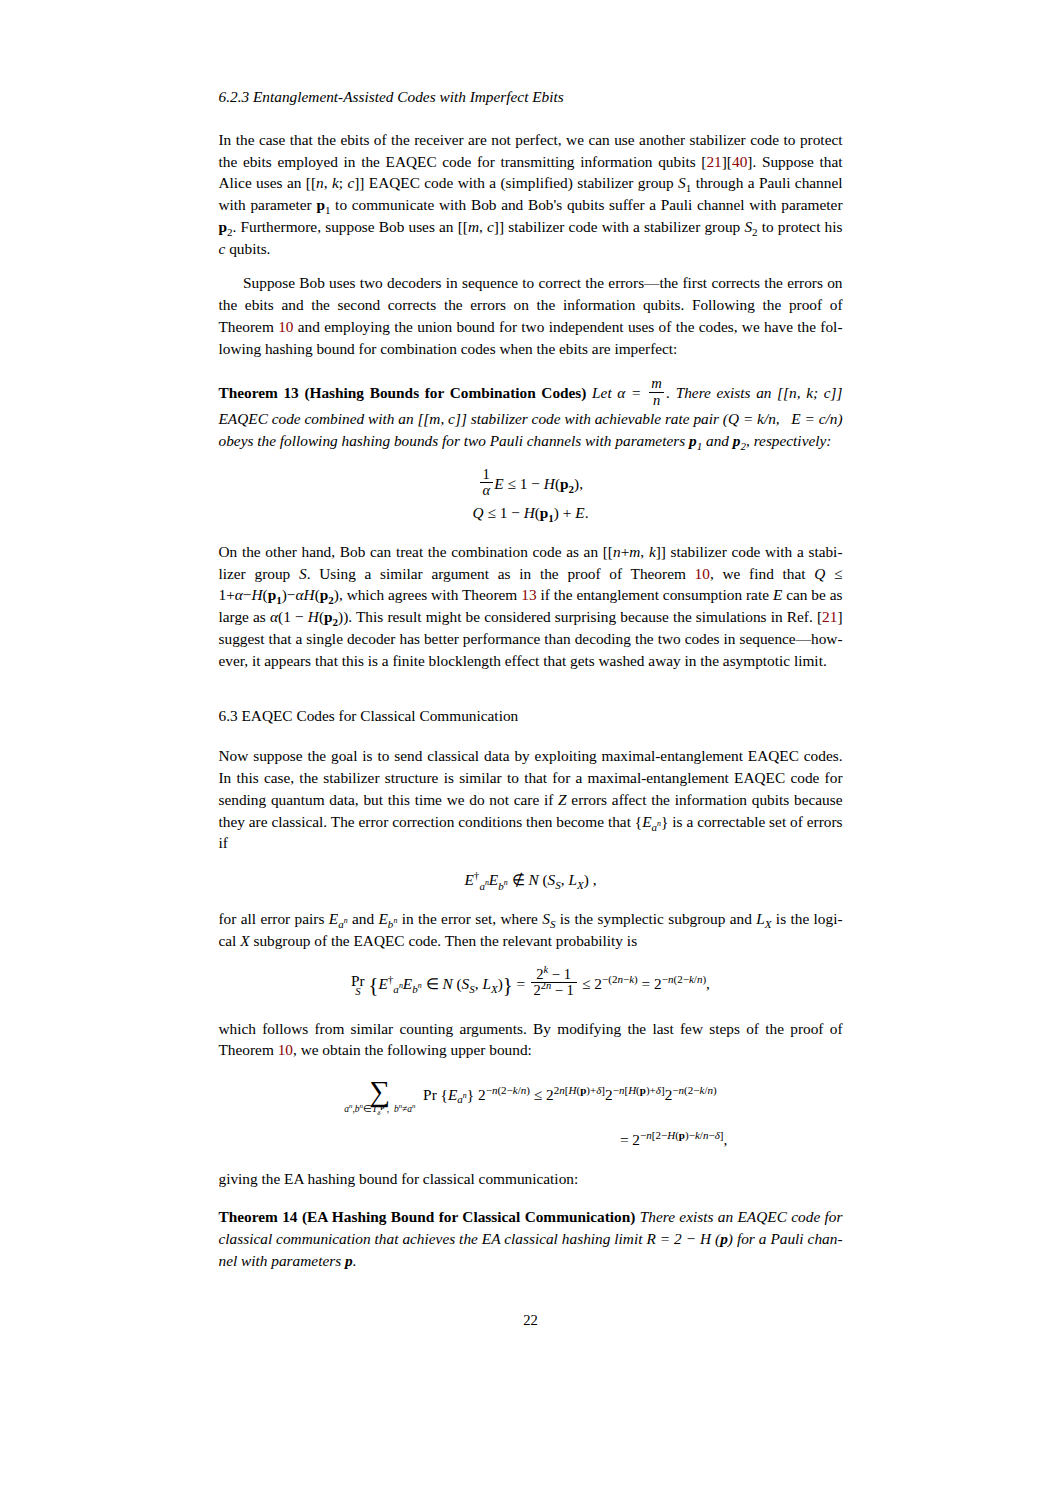6.2.3 Entanglement-Assisted Codes with Imperfect Ebits
In the case that the ebits of the receiver are not perfect, we can use another stabilizer code to protect the ebits employed in the EAQEC code for transmitting information qubits [21][40]. Suppose that Alice uses an [[n, k; c]] EAQEC code with a (simplified) stabilizer group S1 through a Pauli channel with parameter p1 to communicate with Bob and Bob's qubits suffer a Pauli channel with parameter p2. Furthermore, suppose Bob uses an [[m, c]] stabilizer code with a stabilizer group S2 to protect his c qubits.
Suppose Bob uses two decoders in sequence to correct the errors—the first corrects the errors on the ebits and the second corrects the errors on the information qubits. Following the proof of Theorem 10 and employing the union bound for two independent uses of the codes, we have the following hashing bound for combination codes when the ebits are imperfect:
Theorem 13 (Hashing Bounds for Combination Codes) Let α = mn. There exists an [[n, k; c]] EAQEC code combined with an [[m, c]] stabilizer code with achievable rate pair (Q = k/n, E = c/n) obeys the following hashing bounds for two Pauli channels with parameters p1 and p2, respectively:
1 α E ≤ 1 − H(p2), Q ≤ 1 − H(p1) + E.
On the other hand, Bob can treat the combination code as an [[n+m, k]] stabilizer code with a stabilizer group S. Using a similar argument as in the proof of Theorem 10, we find that Q ≤ 1+α−H(p1)−αH(p2), which agrees with Theorem 13 if the entanglement consumption rate E can be as large as α(1 − H(p2)). This result might be considered surprising because the simulations in Ref. [21] suggest that a single decoder has better performance than decoding the two codes in sequence—however, it appears that this is a finite blocklength effect that gets washed away in the asymptotic limit.
6.3 EAQEC Codes for Classical Communication
Now suppose the goal is to send classical data by exploiting maximal-entanglement EAQEC codes. In this case, the stabilizer structure is similar to that for a maximal-entanglement EAQEC code for sending quantum data, but this time we do not care if Z errors affect the information qubits because they are classical. The error correction conditions then become that {Ean} is a correctable set of errors if
E†anEbn ∉ N (SS, LX) ,
for all error pairs Ean and Ebn in the error set, where SS is the symplectic subgroup and LX is the logical X subgroup of the EAQEC code. Then the relevant probability is
Pr S {E†anEbn ∈ N (SS, LX)} = 2k − 122n − 1 ≤ 2−(2n−k) = 2−n(2−k/n),
which follows from similar counting arguments. By modifying the last few steps of the proof of Theorem 10, we obtain the following upper bound:
∑ an,bn∈Tδpn, bn≠an Pr {Ean} 2−n(2−k/n) ≤ 22n[H(p)+δ]2−n[H(p)+δ]2−n(2−k/n) = 2−n[2−H(p)−k/n−δ],
giving the EA hashing bound for classical communication:
Theorem 14 (EA Hashing Bound for Classical Communication) There exists an EAQEC code for classical communication that achieves the EA classical hashing limit R = 2 − H (p) for a Pauli channel with parameters p.
22